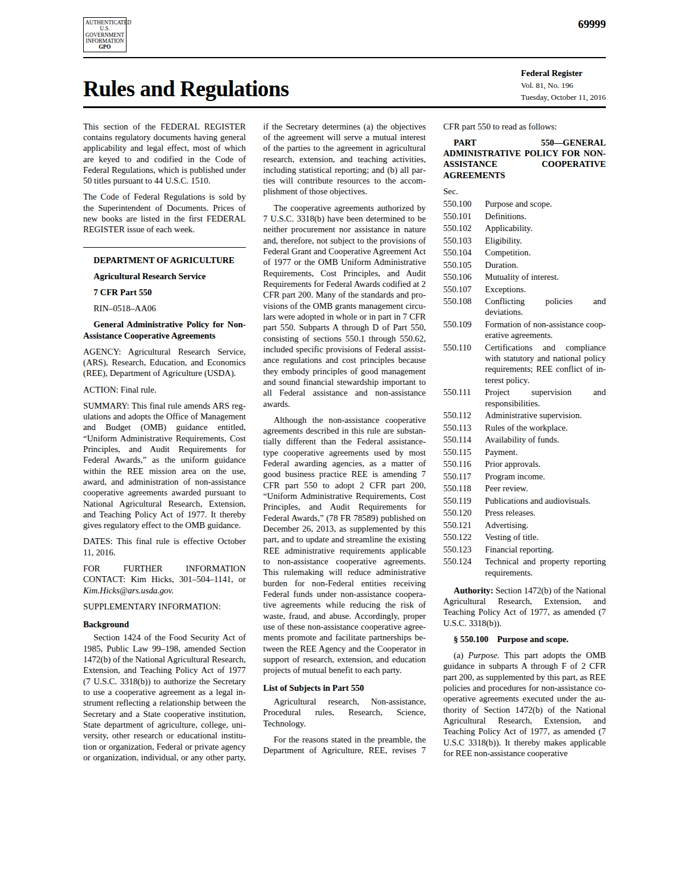AUTHENTICATED
U.S. GOVERNMENT
INFORMATION
GPO
69999
Rules and Regulations
Federal Register
Vol. 81, No. 196
Tuesday, October 11, 2016
This section of the FEDERAL REGISTER contains regulatory documents having general applicability and legal effect, most of which are keyed to and codified in the Code of Federal Regulations, which is published under 50 titles pursuant to 44 U.S.C. 1510.
The Code of Federal Regulations is sold by the Superintendent of Documents. Prices of new books are listed in the first FEDERAL REGISTER issue of each week.
DEPARTMENT OF AGRICULTURE
Agricultural Research Service
7 CFR Part 550
RIN–0518–AA06
General Administrative Policy for Non-Assistance Cooperative Agreements
AGENCY: Agricultural Research Service, (ARS), Research, Education, and Economics (REE), Department of Agriculture (USDA).
ACTION: Final rule.
SUMMARY: This final rule amends ARS regulations and adopts the Office of Management and Budget (OMB) guidance entitled, “Uniform Administrative Requirements, Cost Principles, and Audit Requirements for Federal Awards,” as the uniform guidance within the REE mission area on the use, award, and administration of non-assistance cooperative agreements awarded pursuant to National Agricultural Research, Extension, and Teaching Policy Act of 1977. It thereby gives regulatory effect to the OMB guidance.
DATES: This final rule is effective October 11, 2016.
FOR FURTHER INFORMATION CONTACT: Kim Hicks, 301–504–1141, or Kim.Hicks@ars.usda.gov.
SUPPLEMENTARY INFORMATION:
Background
Section 1424 of the Food Security Act of 1985, Public Law 99–198, amended Section 1472(b) of the National Agricultural Research, Extension, and Teaching Policy Act of 1977 (7 U.S.C. 3318(b)) to authorize the Secretary to use a cooperative agreement as a legal instrument reflecting a relationship between the Secretary and a State cooperative institution, State department of agriculture, college, university, other research or educational institution or organization, Federal or private agency or organization, individual, or any other party, if the Secretary determines (a) the objectives of the agreement will serve a mutual interest of the parties to the agreement in agricultural research, extension, and teaching activities, including statistical reporting; and (b) all parties will contribute resources to the accomplishment of those objectives.
The cooperative agreements authorized by 7 U.S.C. 3318(b) have been determined to be neither procurement nor assistance in nature and, therefore, not subject to the provisions of Federal Grant and Cooperative Agreement Act of 1977 or the OMB Uniform Administrative Requirements, Cost Principles, and Audit Requirements for Federal Awards codified at 2 CFR part 200. Many of the standards and provisions of the OMB grants management circulars were adopted in whole or in part in 7 CFR part 550. Subparts A through D of Part 550, consisting of sections 550.1 through 550.62, included specific provisions of Federal assistance regulations and cost principles because they embody principles of good management and sound financial stewardship important to all Federal assistance and non-assistance awards.
Although the non-assistance cooperative agreements described in this rule are substantially different than the Federal assistance-type cooperative agreements used by most Federal awarding agencies, as a matter of good business practice REE is amending 7 CFR part 550 to adopt 2 CFR part 200, “Uniform Administrative Requirements, Cost Principles, and Audit Requirements for Federal Awards,” (78 FR 78589) published on December 26, 2013, as supplemented by this part, and to update and streamline the existing REE administrative requirements applicable to non-assistance cooperative agreements. This rulemaking will reduce administrative burden for non-Federal entities receiving Federal funds under non-assistance cooperative agreements while reducing the risk of waste, fraud, and abuse. Accordingly, proper use of these non-assistance cooperative agreements promote and facilitate partnerships between the REE Agency and the Cooperator in support of research, extension, and education projects of mutual benefit to each party.
List of Subjects in Part 550
Agricultural research, Non-assistance, Procedural rules, Research, Science, Technology.
For the reasons stated in the preamble, the Department of Agriculture, REE, revises 7 CFR part 550 to read as follows:
PART 550—GENERAL ADMINISTRATIVE POLICY FOR NON-ASSISTANCE COOPERATIVE AGREEMENTS
Sec.
550.100 Purpose and scope.
550.101 Definitions.
550.102 Applicability.
550.103 Eligibility.
550.104 Competition.
550.105 Duration.
550.106 Mutuality of interest.
550.107 Exceptions.
550.108 Conflicting policies and deviations.
550.109 Formation of non-assistance cooperative agreements.
550.110 Certifications and compliance with statutory and national policy requirements; REE conflict of interest policy.
550.111 Project supervision and responsibilities.
550.112 Administrative supervision.
550.113 Rules of the workplace.
550.114 Availability of funds.
550.115 Payment.
550.116 Prior approvals.
550.117 Program income.
550.118 Peer review.
550.119 Publications and audiovisuals.
550.120 Press releases.
550.121 Advertising.
550.122 Vesting of title.
550.123 Financial reporting.
550.124 Technical and property reporting requirements.
Authority: Section 1472(b) of the National Agricultural Research, Extension, and Teaching Policy Act of 1977, as amended (7 U.S.C. 3318(b)).
§ 550.100 Purpose and scope.
(a) Purpose. This part adopts the OMB guidance in subparts A through F of 2 CFR part 200, as supplemented by this part, as REE policies and procedures for non-assistance cooperative agreements executed under the authority of Section 1472(b) of the National Agricultural Research, Extension, and Teaching Policy Act of 1977, as amended (7 U.S.C 3318(b)). It thereby makes applicable for REE non-assistance cooperative